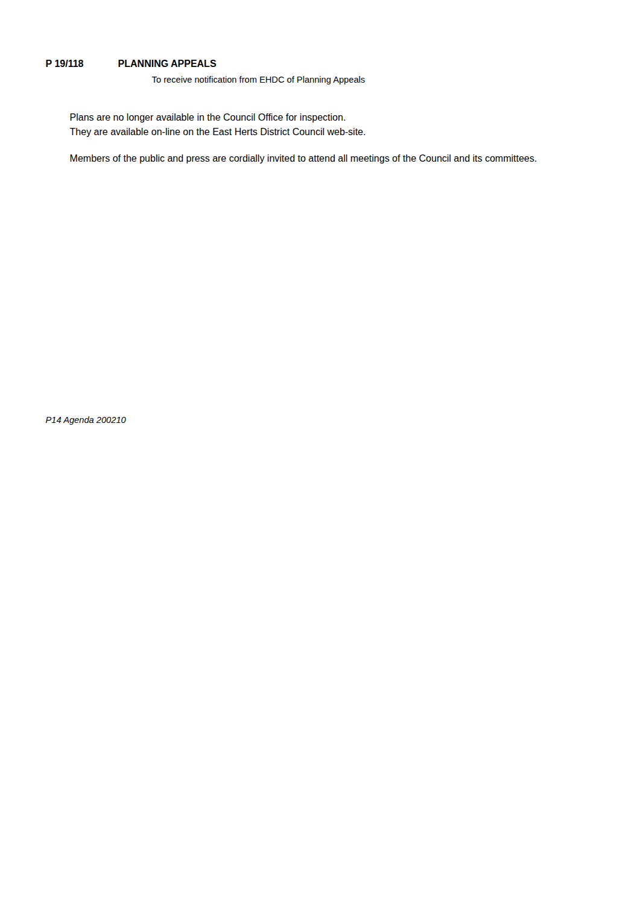P 19/118 PLANNING APPEALS
To receive notification from EHDC of Planning Appeals
Plans are no longer available in the Council Office for inspection.
They are available on-line on the East Herts District Council web-site.
Members of the public and press are cordially invited to attend all meetings of the Council and its committees.
P14 Agenda 200210